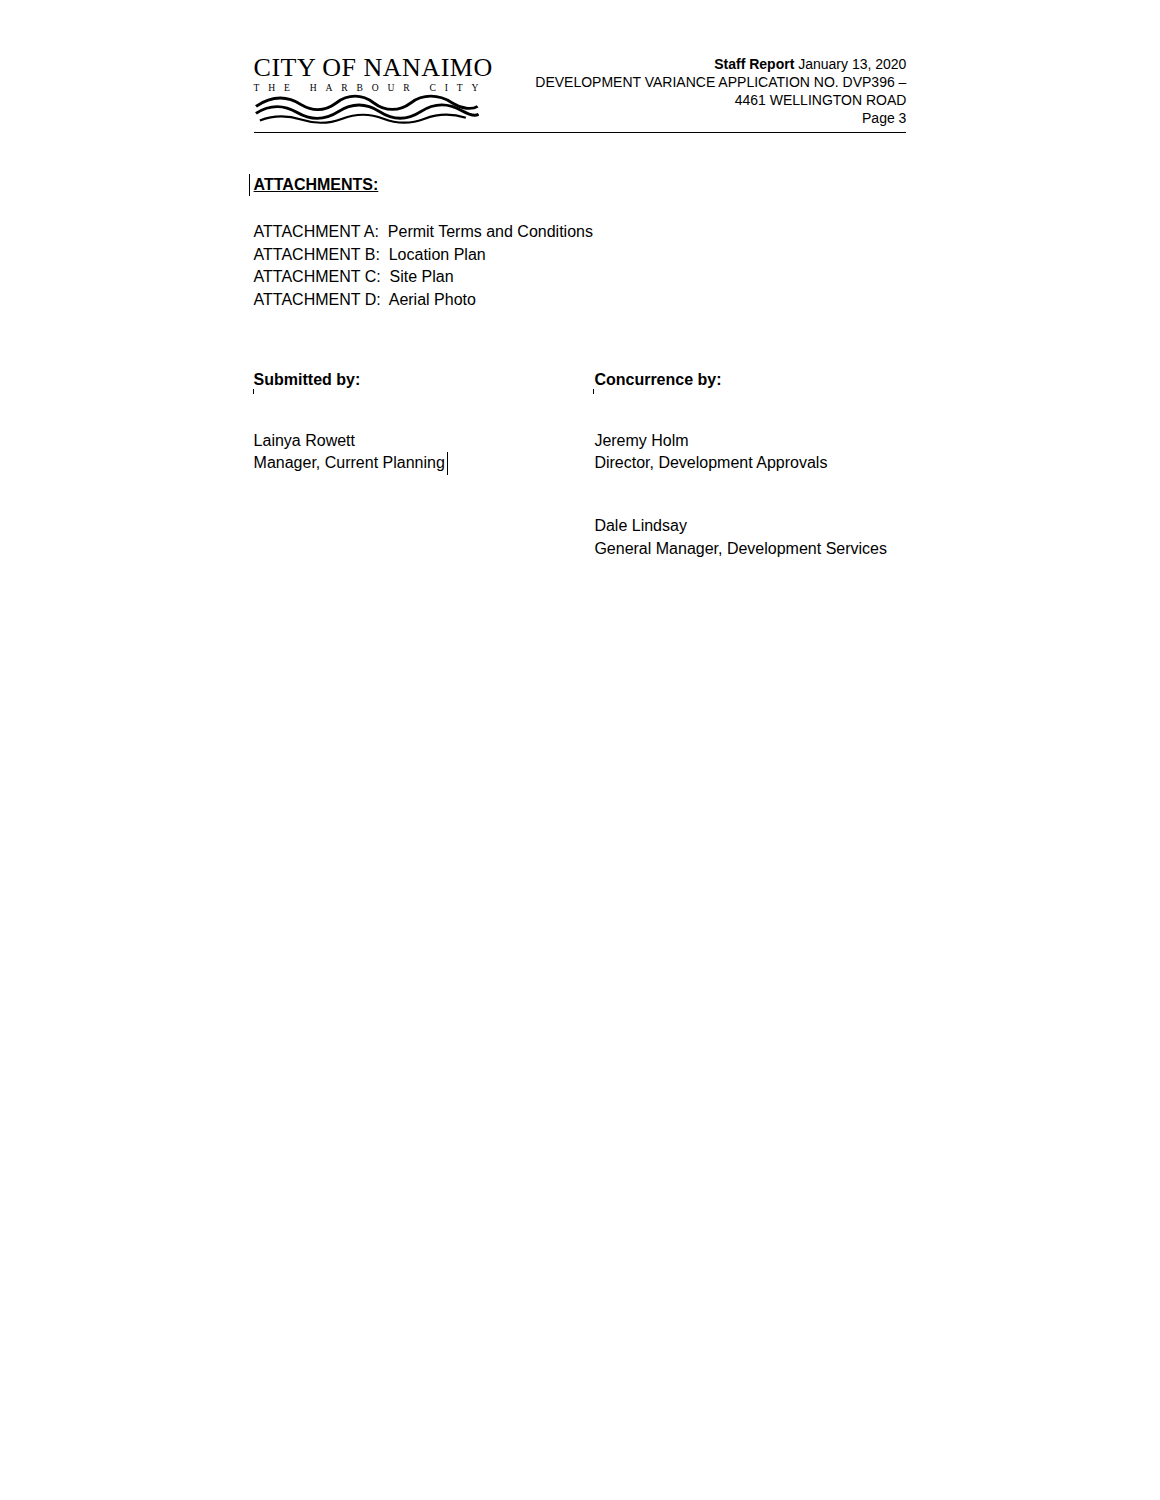CITY OF NANAIMO
T H E H A R B O U R C I T Y
Staff Report January 13, 2020
DEVELOPMENT VARIANCE APPLICATION NO. DVP396 –
4461 WELLINGTON ROAD
Page 3
ATTACHMENTS:
ATTACHMENT A: Permit Terms and Conditions
ATTACHMENT B: Location Plan
ATTACHMENT C: Site Plan
ATTACHMENT D: Aerial Photo
| Submitted by: | Concurrence by: |
| Lainya Rowett Manager, Current Planning | Jeremy Holm Director, Development Approvals |
| | Dale Lindsay General Manager, Development Services |